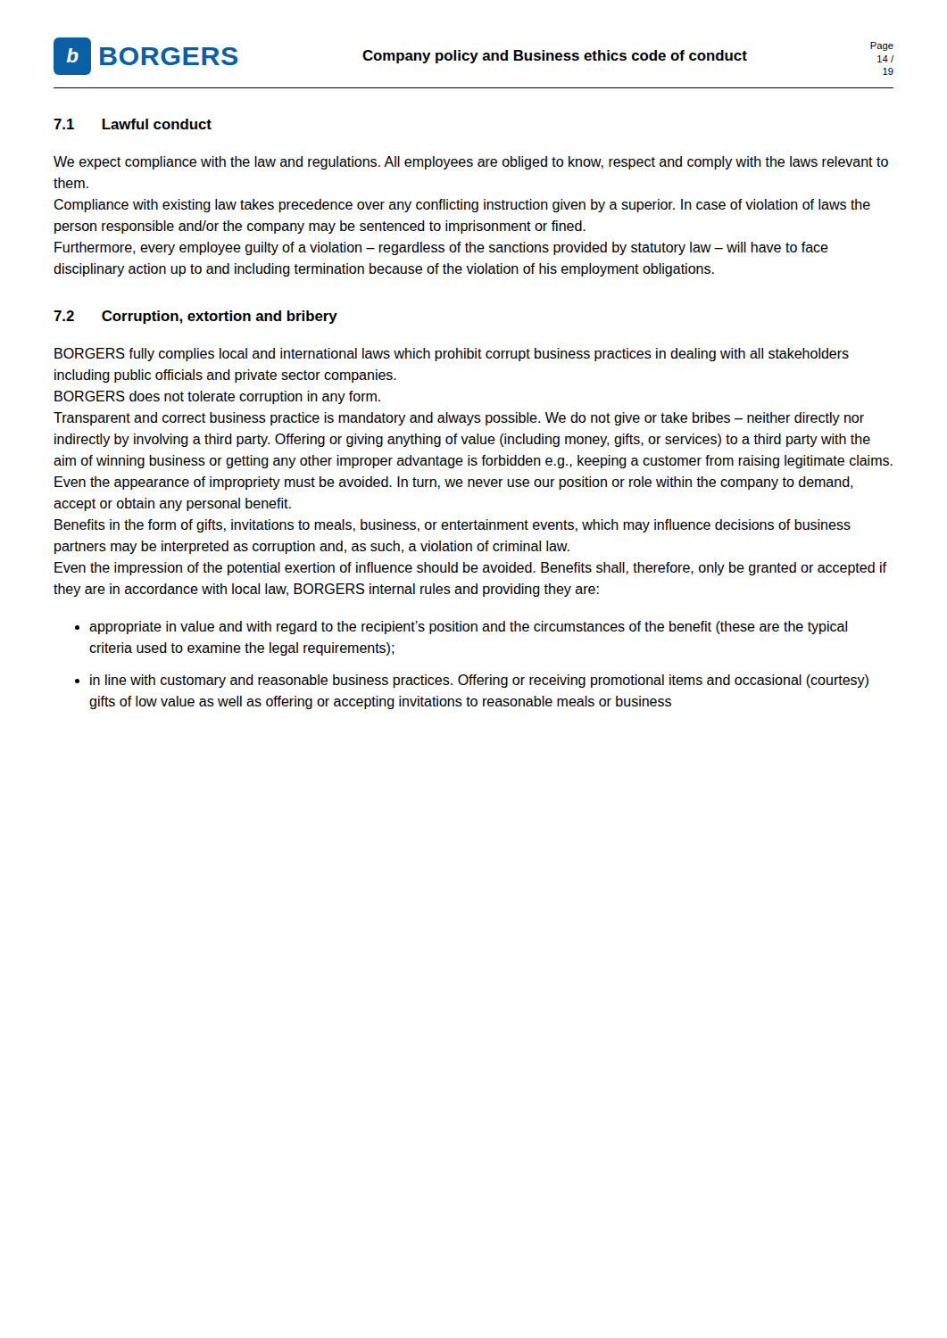b
BORGERS
Company policy and Business ethics code of conduct
Page
14 /
19
7.1 Lawful conduct
We expect compliance with the law and regulations. All employees are obliged to know, respect and comply with the laws relevant to them.
Compliance with existing law takes precedence over any conflicting instruction given by a superior. In case of violation of laws the person responsible and/or the company may be sentenced to imprisonment or fined.
Furthermore, every employee guilty of a violation – regardless of the sanctions provided by statutory law – will have to face disciplinary action up to and including termination because of the violation of his employment obligations.
7.2 Corruption, extortion and bribery
BORGERS fully complies local and international laws which prohibit corrupt business practices in dealing with all stakeholders including public officials and private sector companies.
BORGERS does not tolerate corruption in any form.
Transparent and correct business practice is mandatory and always possible. We do not give or take bribes – neither directly nor indirectly by involving a third party. Offering or giving anything of value (including money, gifts, or services) to a third party with the aim of winning business or getting any other improper advantage is forbidden e.g., keeping a customer from raising legitimate claims.
Even the appearance of impropriety must be avoided. In turn, we never use our position or role within the company to demand, accept or obtain any personal benefit.
Benefits in the form of gifts, invitations to meals, business, or entertainment events, which may influence decisions of business partners may be interpreted as corruption and, as such, a violation of criminal law.
Even the impression of the potential exertion of influence should be avoided. Benefits shall, therefore, only be granted or accepted if they are in accordance with local law, BORGERS internal rules and providing they are:
appropriate in value and with regard to the recipient’s position and the circumstances of the benefit (these are the typical criteria used to examine the legal requirements);
in line with customary and reasonable business practices. Offering or receiving promotional items and occasional (courtesy) gifts of low value as well as offering or accepting invitations to reasonable meals or business